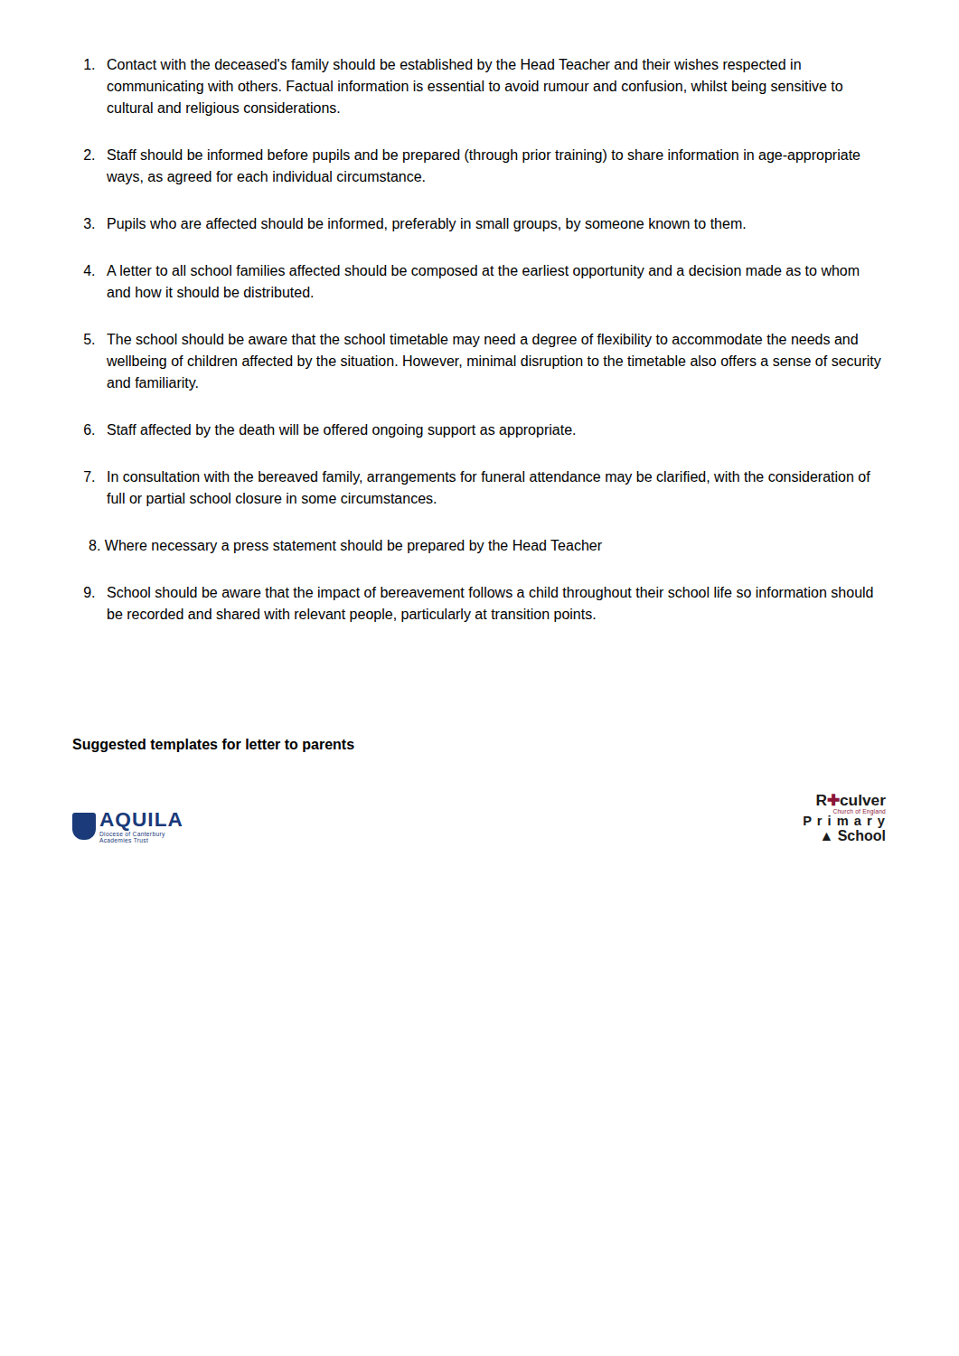Contact with the deceased's family should be established by the Head Teacher and their wishes respected in communicating with others. Factual information is essential to avoid rumour and confusion, whilst being sensitive to cultural and religious considerations.
Staff should be informed before pupils and be prepared (through prior training) to share information in age-appropriate ways, as agreed for each individual circumstance.
Pupils who are affected should be informed, preferably in small groups, by someone known to them.
A letter to all school families affected should be composed at the earliest opportunity and a decision made as to whom and how it should be distributed.
The school should be aware that the school timetable may need a degree of flexibility to accommodate the needs and wellbeing of children affected by the situation. However, minimal disruption to the timetable also offers a sense of security and familiarity.
Staff affected by the death will be offered ongoing support as appropriate.
In consultation with the bereaved family, arrangements for funeral attendance may be clarified, with the consideration of full or partial school closure in some circumstances.
8. Where necessary a press statement should be prepared by the Head Teacher
School should be aware that the impact of bereavement follows a child throughout their school life so information should be recorded and shared with relevant people, particularly at transition points.
Suggested templates for letter to parents
AQUILA Diocese of Canterbury
Academies Trust
R✚culver
Church of England
P r i m a r y
▲ School